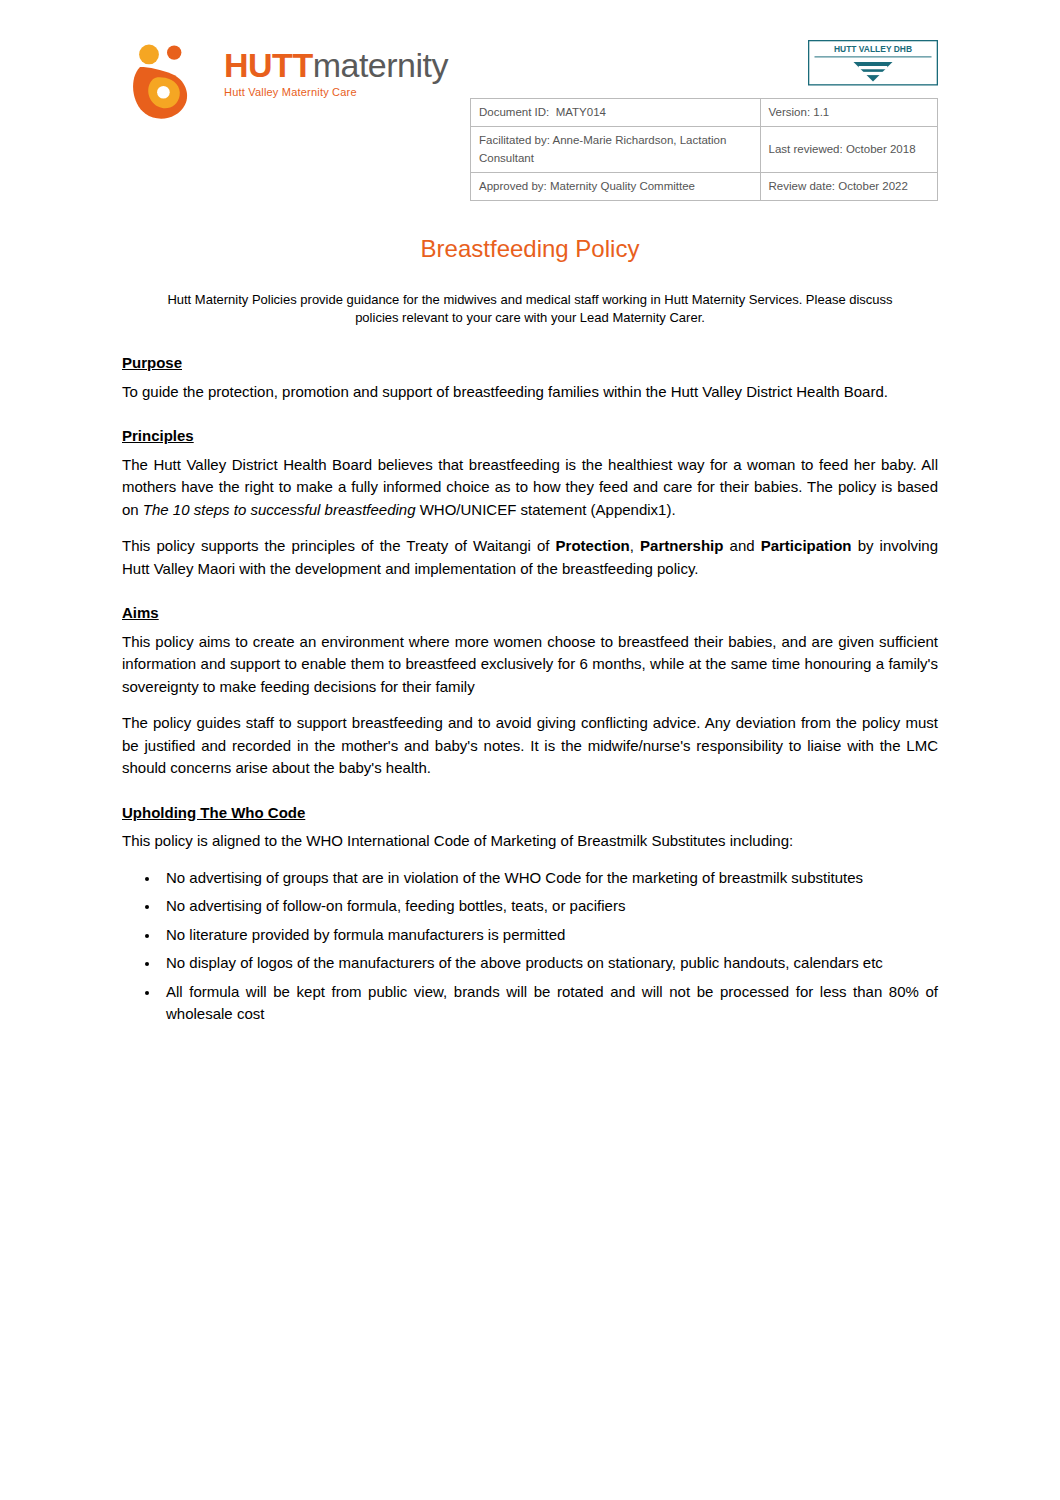HUTT maternity
Hutt Valley Maternity Care
HUTT VALLEY DHB
| Document ID: MATY014 | Version: 1.1 |
| Facilitated by: Anne-Marie Richardson, Lactation Consultant | Last reviewed: October 2018 |
| Approved by: Maternity Quality Committee | Review date: October 2022 |
Breastfeeding Policy
Hutt Maternity Policies provide guidance for the midwives and medical staff working in Hutt Maternity Services. Please discuss policies relevant to your care with your Lead Maternity Carer.
Purpose
To guide the protection, promotion and support of breastfeeding families within the Hutt Valley District Health Board.
Principles
The Hutt Valley District Health Board believes that breastfeeding is the healthiest way for a woman to feed her baby. All mothers have the right to make a fully informed choice as to how they feed and care for their babies. The policy is based on The 10 steps to successful breastfeeding WHO/UNICEF statement (Appendix1).
This policy supports the principles of the Treaty of Waitangi of Protection, Partnership and Participation by involving Hutt Valley Maori with the development and implementation of the breastfeeding policy.
Aims
This policy aims to create an environment where more women choose to breastfeed their babies, and are given sufficient information and support to enable them to breastfeed exclusively for 6 months, while at the same time honouring a family's sovereignty to make feeding decisions for their family
The policy guides staff to support breastfeeding and to avoid giving conflicting advice. Any deviation from the policy must be justified and recorded in the mother's and baby's notes. It is the midwife/nurse's responsibility to liaise with the LMC should concerns arise about the baby's health.
Upholding The Who Code
This policy is aligned to the WHO International Code of Marketing of Breastmilk Substitutes including:
No advertising of groups that are in violation of the WHO Code for the marketing of breastmilk substitutes
No advertising of follow-on formula, feeding bottles, teats, or pacifiers
No literature provided by formula manufacturers is permitted
No display of logos of the manufacturers of the above products on stationary, public handouts, calendars etc
All formula will be kept from public view, brands will be rotated and will not be processed for less than 80% of wholesale cost